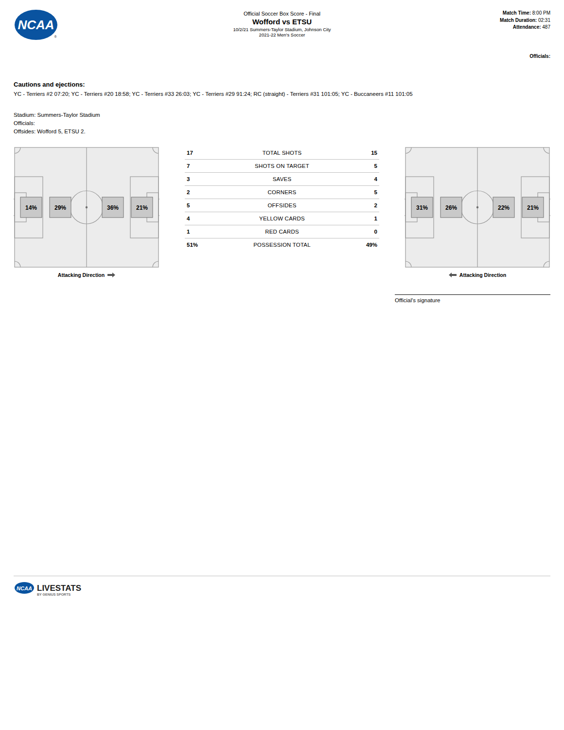NCAA ®
Official Soccer Box Score - Final
Wofford vs ETSU
10/2/21 Summers-Taylor Stadium, Johnson City
2021-22 Men's Soccer
Match Time: 8:00 PM
Match Duration: 02:31
Attendance: 487
Officials:
Cautions and ejections:
YC - Terriers #2 07:20; YC - Terriers #20 18:58; YC - Terriers #33 26:03; YC - Terriers #29 91:24; RC (straight) - Terriers #31 101:05; YC - Buccaneers #11 101:05
Stadium: Summers-Taylor Stadium
Officials:
Offsides: Wofford 5, ETSU 2.
14% 29% 36% 21%
Attacking Direction
| 17 | TOTAL SHOTS | 15 |
| 7 | SHOTS ON TARGET | 5 |
| 3 | SAVES | 4 |
| 2 | CORNERS | 5 |
| 5 | OFFSIDES | 2 |
| 4 | YELLOW CARDS | 1 |
| 1 | RED CARDS | 0 |
| 51% | POSSESSION TOTAL | 49% |
31% 26% 22% 21%
Attacking Direction
Official's signature
NCAA LIVESTATS BY GENIUS SPORTS